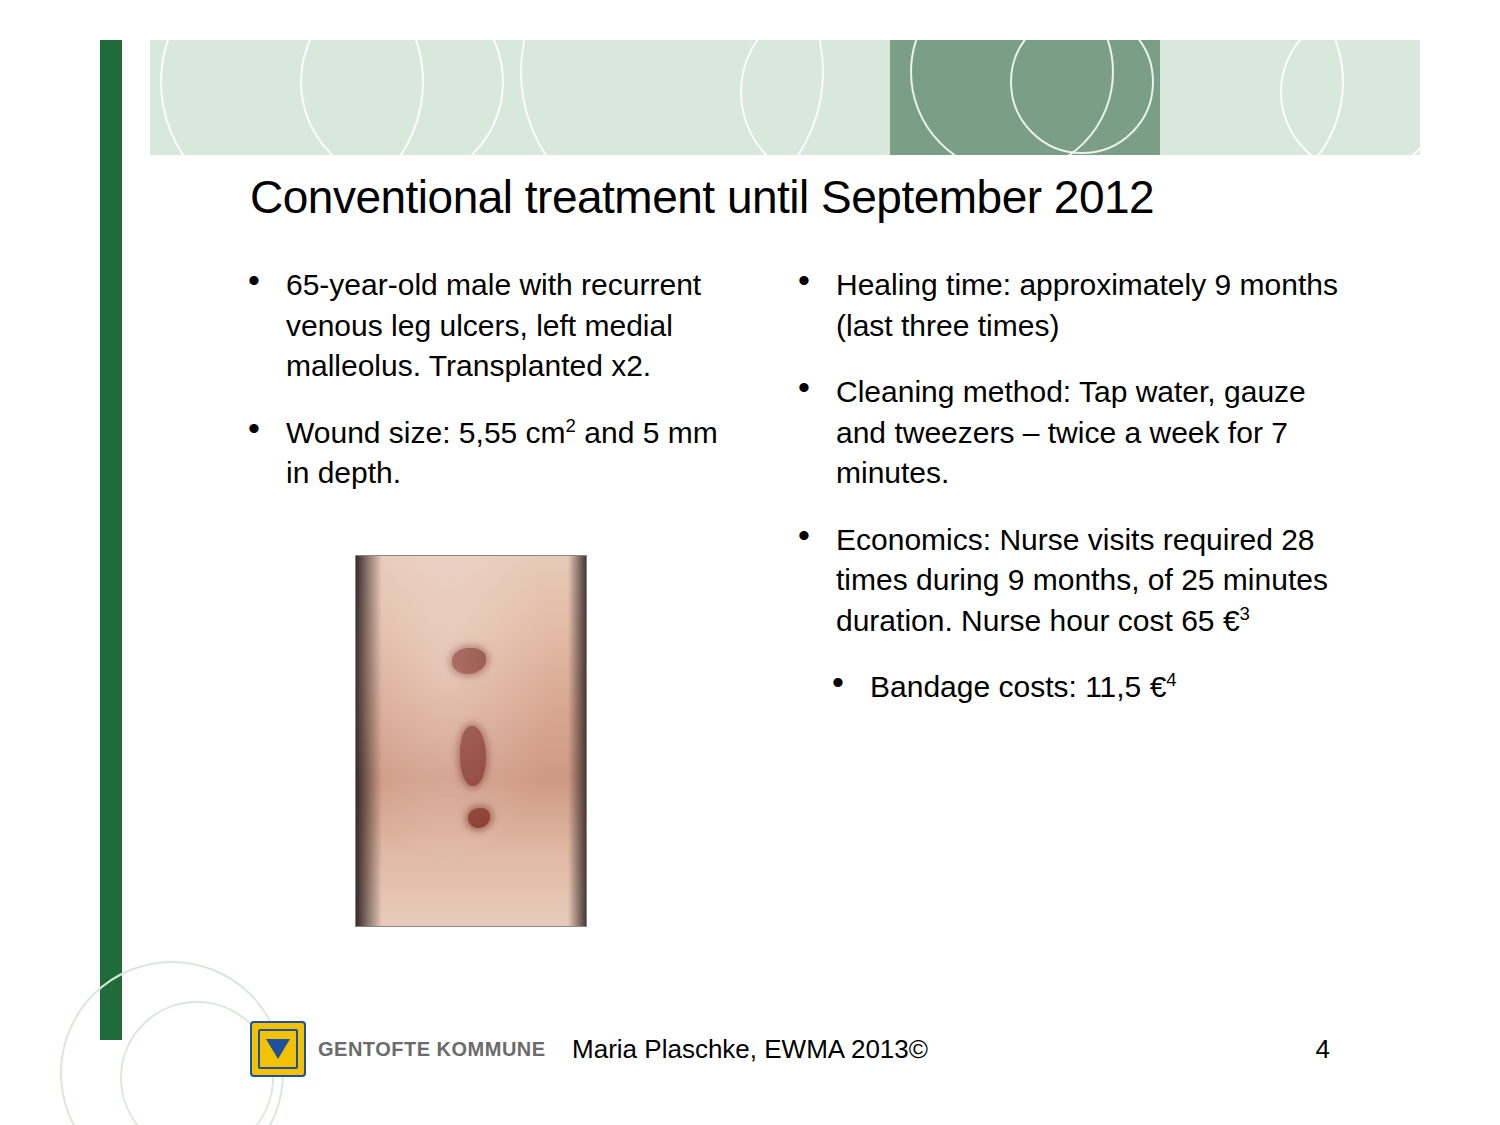Conventional treatment until September 2012
65-year-old male with recurrent venous leg ulcers, left medial malleolus. Transplanted x2.
Wound size: 5,55 cm2 and 5 mm in depth.
Healing time: approximately 9 months (last three times)
Cleaning method: Tap water, gauze and tweezers – twice a week for 7 minutes.
Economics: Nurse visits required 28 times during 9 months, of 25 minutes duration. Nurse hour cost 65 €3
Bandage costs: 11,5 €4
GENTOFTE KOMMUNE
Maria Plaschke, EWMA 2013©
4